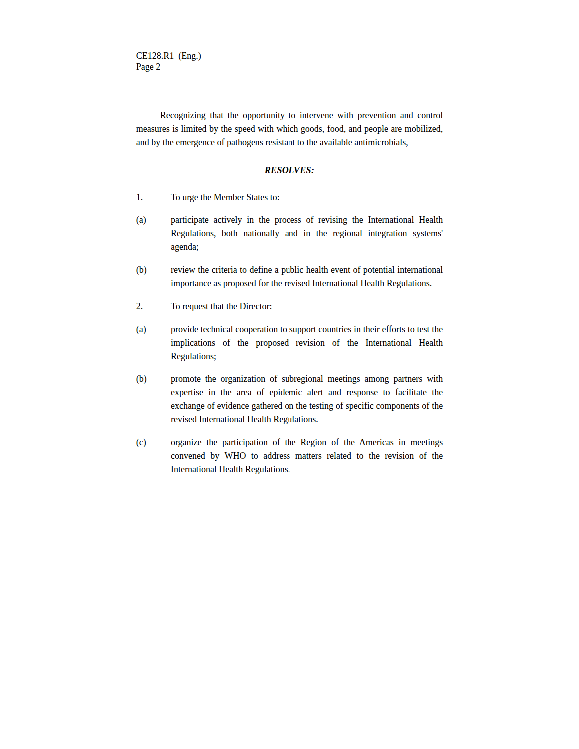CE128.R1 (Eng.)
Page 2
Recognizing that the opportunity to intervene with prevention and control measures is limited by the speed with which goods, food, and people are mobilized, and by the emergence of pathogens resistant to the available antimicrobials,
RESOLVES:
| 1. | To urge the Member States to: |
| (a) | participate actively in the process of revising the International Health Regulations, both nationally and in the regional integration systems' agenda; |
| (b) | review the criteria to define a public health event of potential international importance as proposed for the revised International Health Regulations. |
| 2. | To request that the Director: |
| (a) | provide technical cooperation to support countries in their efforts to test the implications of the proposed revision of the International Health Regulations; |
| (b) | promote the organization of subregional meetings among partners with expertise in the area of epidemic alert and response to facilitate the exchange of evidence gathered on the testing of specific components of the revised International Health Regulations. |
| (c) | organize the participation of the Region of the Americas in meetings convened by WHO to address matters related to the revision of the International Health Regulations. |